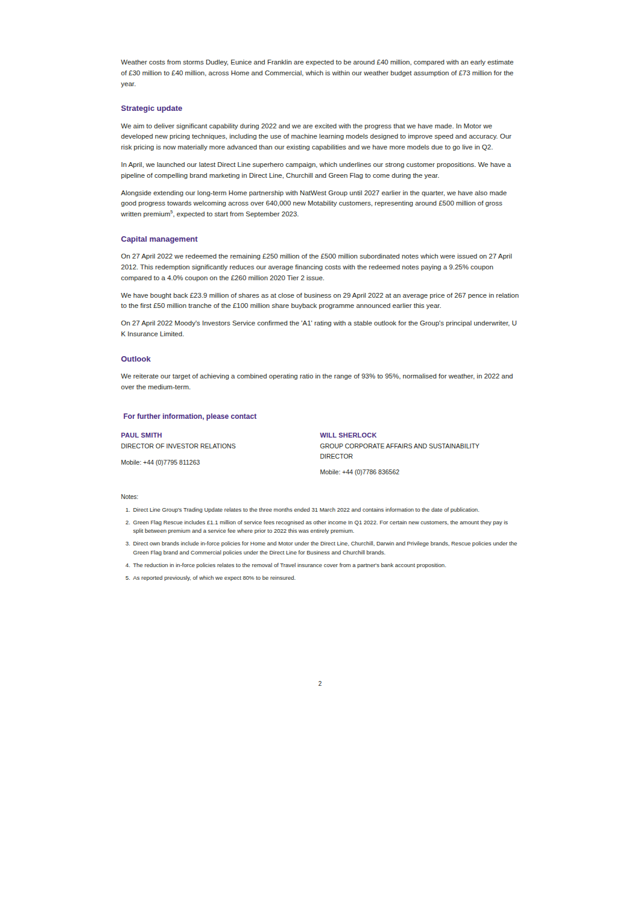Weather costs from storms Dudley, Eunice and Franklin are expected to be around £40 million, compared with an early estimate of £30 million to £40 million, across Home and Commercial, which is within our weather budget assumption of £73 million for the year.
Strategic update
We aim to deliver significant capability during 2022 and we are excited with the progress that we have made. In Motor we developed new pricing techniques, including the use of machine learning models designed to improve speed and accuracy. Our risk pricing is now materially more advanced than our existing capabilities and we have more models due to go live in Q2.
In April, we launched our latest Direct Line superhero campaign, which underlines our strong customer propositions. We have a pipeline of compelling brand marketing in Direct Line, Churchill and Green Flag to come during the year.
Alongside extending our long-term Home partnership with NatWest Group until 2027 earlier in the quarter, we have also made good progress towards welcoming across over 640,000 new Motability customers, representing around £500 million of gross written premium5, expected to start from September 2023.
Capital management
On 27 April 2022 we redeemed the remaining £250 million of the £500 million subordinated notes which were issued on 27 April 2012. This redemption significantly reduces our average financing costs with the redeemed notes paying a 9.25% coupon compared to a 4.0% coupon on the £260 million 2020 Tier 2 issue.
We have bought back £23.9 million of shares as at close of business on 29 April 2022 at an average price of 267 pence in relation to the first £50 million tranche of the £100 million share buyback programme announced earlier this year.
On 27 April 2022 Moody's Investors Service confirmed the 'A1' rating with a stable outlook for the Group's principal underwriter, U K Insurance Limited.
Outlook
We reiterate our target of achieving a combined operating ratio in the range of 93% to 95%, normalised for weather, in 2022 and over the medium-term.
For further information, please contact
| PAUL SMITH DIRECTOR OF INVESTOR RELATIONS Mobile: +44 (0)7795 811263 | WILL SHERLOCK GROUP CORPORATE AFFAIRS AND SUSTAINABILITY DIRECTOR Mobile: +44 (0)7786 836562 |
Notes:
Direct Line Group's Trading Update relates to the three months ended 31 March 2022 and contains information to the date of publication.
Green Flag Rescue includes £1.1 million of service fees recognised as other income In Q1 2022. For certain new customers, the amount they pay is split between premium and a service fee where prior to 2022 this was entirely premium.
Direct own brands include in-force policies for Home and Motor under the Direct Line, Churchill, Darwin and Privilege brands, Rescue policies under the Green Flag brand and Commercial policies under the Direct Line for Business and Churchill brands.
The reduction in in-force policies relates to the removal of Travel insurance cover from a partner's bank account proposition.
As reported previously, of which we expect 80% to be reinsured.
2